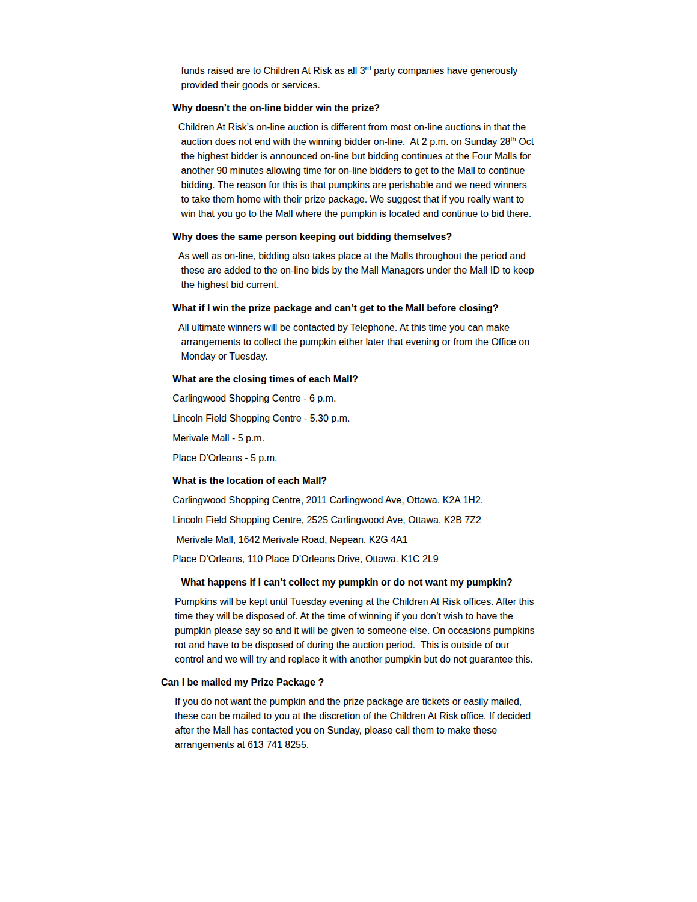funds raised are to Children At Risk as all 3rd party companies have generously provided their goods or services.
Why doesn’t the on-line bidder win the prize?
Children At Risk’s on-line auction is different from most on-line auctions in that the auction does not end with the winning bidder on-line. At 2 p.m. on Sunday 28th Oct the highest bidder is announced on-line but bidding continues at the Four Malls for another 90 minutes allowing time for on-line bidders to get to the Mall to continue bidding. The reason for this is that pumpkins are perishable and we need winners to take them home with their prize package. We suggest that if you really want to win that you go to the Mall where the pumpkin is located and continue to bid there.
Why does the same person keeping out bidding themselves?
As well as on-line, bidding also takes place at the Malls throughout the period and these are added to the on-line bids by the Mall Managers under the Mall ID to keep the highest bid current.
What if I win the prize package and can’t get to the Mall before closing?
All ultimate winners will be contacted by Telephone. At this time you can make arrangements to collect the pumpkin either later that evening or from the Office on Monday or Tuesday.
What are the closing times of each Mall?
Carlingwood Shopping Centre - 6 p.m.
Lincoln Field Shopping Centre - 5.30 p.m.
Merivale Mall - 5 p.m.
Place D’Orleans - 5 p.m.
What is the location of each Mall?
Carlingwood Shopping Centre, 2011 Carlingwood Ave, Ottawa. K2A 1H2.
Lincoln Field Shopping Centre, 2525 Carlingwood Ave, Ottawa. K2B 7Z2
Merivale Mall, 1642 Merivale Road, Nepean. K2G 4A1
Place D’Orleans, 110 Place D’Orleans Drive, Ottawa. K1C 2L9
What happens if I can’t collect my pumpkin or do not want my pumpkin?
Pumpkins will be kept until Tuesday evening at the Children At Risk offices. After this time they will be disposed of. At the time of winning if you don’t wish to have the pumpkin please say so and it will be given to someone else. On occasions pumpkins rot and have to be disposed of during the auction period. This is outside of our control and we will try and replace it with another pumpkin but do not guarantee this.
Can I be mailed my Prize Package ?
If you do not want the pumpkin and the prize package are tickets or easily mailed, these can be mailed to you at the discretion of the Children At Risk office. If decided after the Mall has contacted you on Sunday, please call them to make these arrangements at 613 741 8255.